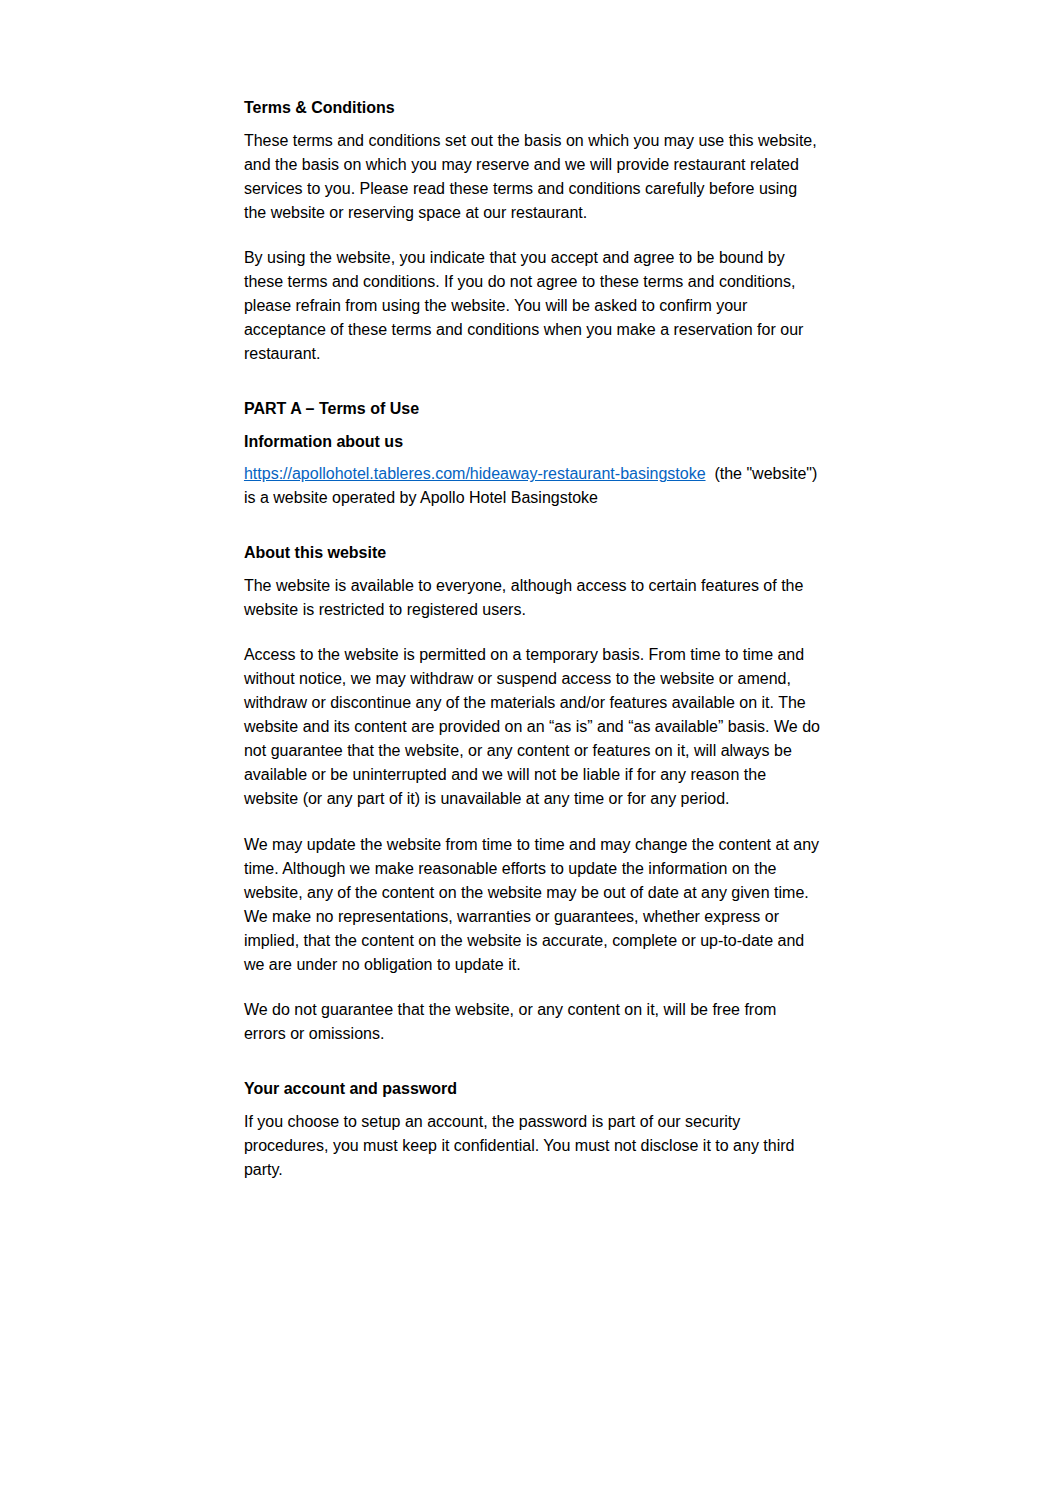Terms & Conditions
These terms and conditions set out the basis on which you may use this website, and the basis on which you may reserve and we will provide restaurant related services to you. Please read these terms and conditions carefully before using the website or reserving space at our restaurant.
By using the website, you indicate that you accept and agree to be bound by these terms and conditions. If you do not agree to these terms and conditions, please refrain from using the website. You will be asked to confirm your acceptance of these terms and conditions when you make a reservation for our restaurant.
PART A – Terms of Use
Information about us
https://apollohotel.tableres.com/hideaway-restaurant-basingstoke (the "website") is a website operated by Apollo Hotel Basingstoke
About this website
The website is available to everyone, although access to certain features of the website is restricted to registered users.
Access to the website is permitted on a temporary basis. From time to time and without notice, we may withdraw or suspend access to the website or amend, withdraw or discontinue any of the materials and/or features available on it. The website and its content are provided on an “as is” and “as available” basis. We do not guarantee that the website, or any content or features on it, will always be available or be uninterrupted and we will not be liable if for any reason the website (or any part of it) is unavailable at any time or for any period.
We may update the website from time to time and may change the content at any time. Although we make reasonable efforts to update the information on the website, any of the content on the website may be out of date at any given time. We make no representations, warranties or guarantees, whether express or implied, that the content on the website is accurate, complete or up-to-date and we are under no obligation to update it.
We do not guarantee that the website, or any content on it, will be free from errors or omissions.
Your account and password
If you choose to setup an account, the password is part of our security procedures, you must keep it confidential. You must not disclose it to any third party.